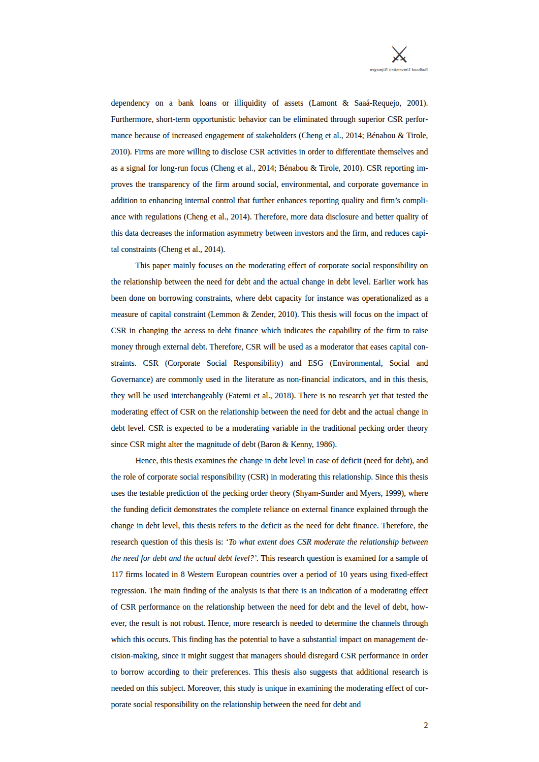⚔ Radboud Universiteit Nijmegen
dependency on a bank loans or illiquidity of assets (Lamont & Saaá-Requejo, 2001). Furthermore, short-term opportunistic behavior can be eliminated through superior CSR performance because of increased engagement of stakeholders (Cheng et al., 2014; Bénabou & Tirole, 2010). Firms are more willing to disclose CSR activities in order to differentiate themselves and as a signal for long-run focus (Cheng et al., 2014; Bénabou & Tirole, 2010). CSR reporting improves the transparency of the firm around social, environmental, and corporate governance in addition to enhancing internal control that further enhances reporting quality and firm’s compliance with regulations (Cheng et al., 2014). Therefore, more data disclosure and better quality of this data decreases the information asymmetry between investors and the firm, and reduces capital constraints (Cheng et al., 2014).
This paper mainly focuses on the moderating effect of corporate social responsibility on the relationship between the need for debt and the actual change in debt level. Earlier work has been done on borrowing constraints, where debt capacity for instance was operationalized as a measure of capital constraint (Lemmon & Zender, 2010). This thesis will focus on the impact of CSR in changing the access to debt finance which indicates the capability of the firm to raise money through external debt. Therefore, CSR will be used as a moderator that eases capital constraints. CSR (Corporate Social Responsibility) and ESG (Environmental, Social and Governance) are commonly used in the literature as non-financial indicators, and in this thesis, they will be used interchangeably (Fatemi et al., 2018). There is no research yet that tested the moderating effect of CSR on the relationship between the need for debt and the actual change in debt level. CSR is expected to be a moderating variable in the traditional pecking order theory since CSR might alter the magnitude of debt (Baron & Kenny, 1986).
Hence, this thesis examines the change in debt level in case of deficit (need for debt), and the role of corporate social responsibility (CSR) in moderating this relationship. Since this thesis uses the testable prediction of the pecking order theory (Shyam-Sunder and Myers, 1999), where the funding deficit demonstrates the complete reliance on external finance explained through the change in debt level, this thesis refers to the deficit as the need for debt finance. Therefore, the research question of this thesis is: ‘To what extent does CSR moderate the relationship between the need for debt and the actual debt level?’. This research question is examined for a sample of 117 firms located in 8 Western European countries over a period of 10 years using fixed-effect regression. The main finding of the analysis is that there is an indication of a moderating effect of CSR performance on the relationship between the need for debt and the level of debt, however, the result is not robust. Hence, more research is needed to determine the channels through which this occurs. This finding has the potential to have a substantial impact on management decision-making, since it might suggest that managers should disregard CSR performance in order to borrow according to their preferences. This thesis also suggests that additional research is needed on this subject. Moreover, this study is unique in examining the moderating effect of corporate social responsibility on the relationship between the need for debt and
2